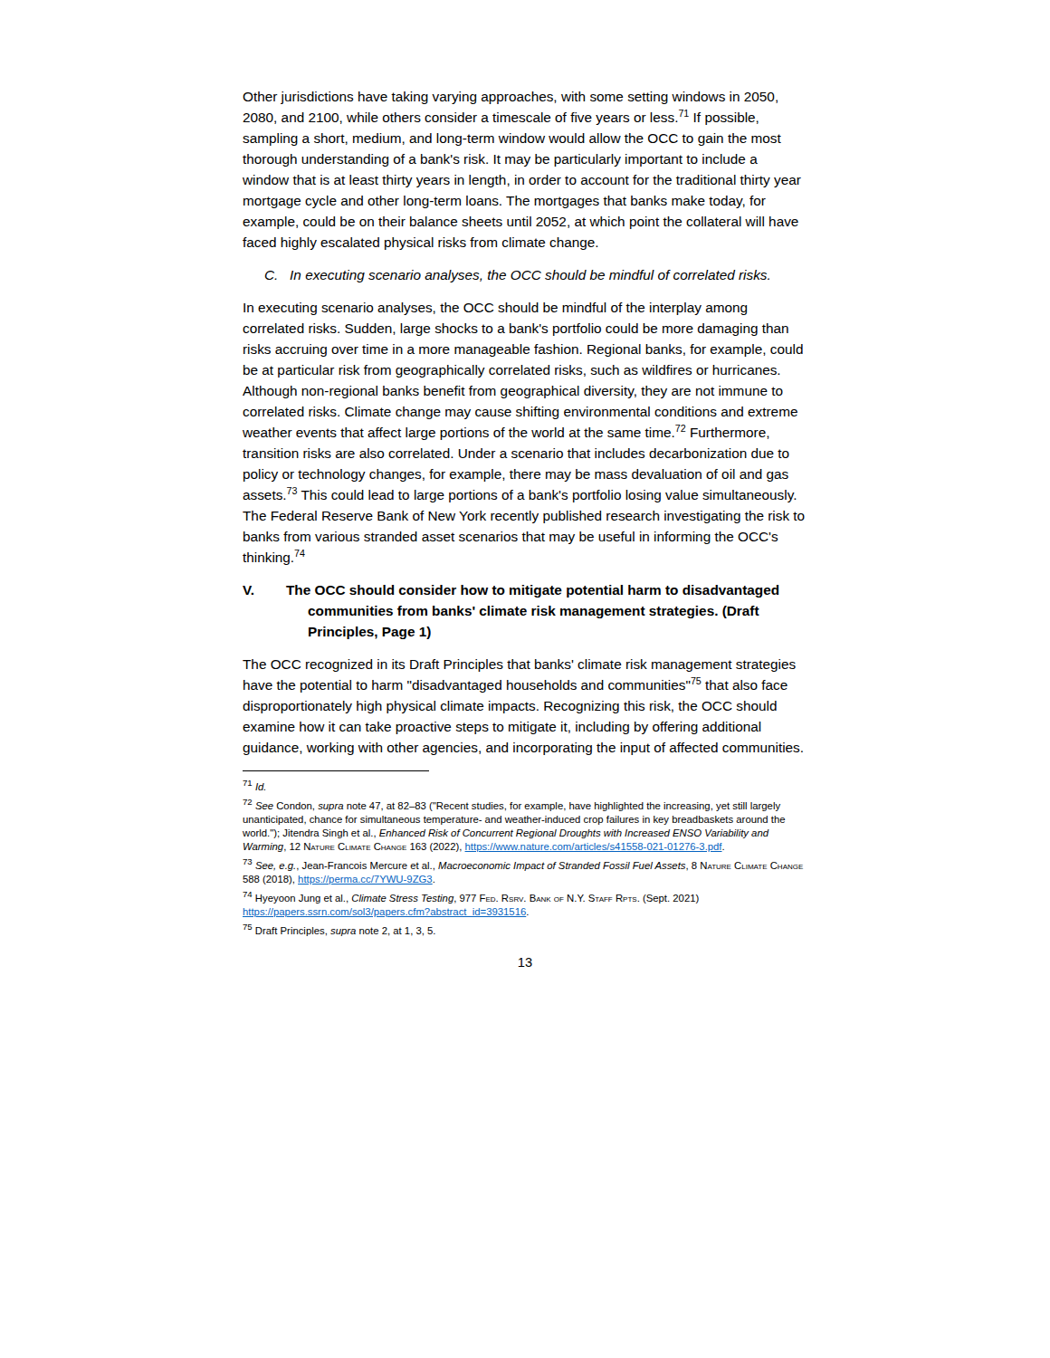Other jurisdictions have taking varying approaches, with some setting windows in 2050, 2080, and 2100, while others consider a timescale of five years or less.71 If possible, sampling a short, medium, and long-term window would allow the OCC to gain the most thorough understanding of a bank's risk. It may be particularly important to include a window that is at least thirty years in length, in order to account for the traditional thirty year mortgage cycle and other long-term loans. The mortgages that banks make today, for example, could be on their balance sheets until 2052, at which point the collateral will have faced highly escalated physical risks from climate change.
C. In executing scenario analyses, the OCC should be mindful of correlated risks.
In executing scenario analyses, the OCC should be mindful of the interplay among correlated risks. Sudden, large shocks to a bank's portfolio could be more damaging than risks accruing over time in a more manageable fashion. Regional banks, for example, could be at particular risk from geographically correlated risks, such as wildfires or hurricanes. Although non-regional banks benefit from geographical diversity, they are not immune to correlated risks. Climate change may cause shifting environmental conditions and extreme weather events that affect large portions of the world at the same time.72 Furthermore, transition risks are also correlated. Under a scenario that includes decarbonization due to policy or technology changes, for example, there may be mass devaluation of oil and gas assets.73 This could lead to large portions of a bank's portfolio losing value simultaneously. The Federal Reserve Bank of New York recently published research investigating the risk to banks from various stranded asset scenarios that may be useful in informing the OCC's thinking.74
V. The OCC should consider how to mitigate potential harm to disadvantaged communities from banks' climate risk management strategies. (Draft Principles, Page 1)
The OCC recognized in its Draft Principles that banks' climate risk management strategies have the potential to harm "disadvantaged households and communities"75 that also face disproportionately high physical climate impacts. Recognizing this risk, the OCC should examine how it can take proactive steps to mitigate it, including by offering additional guidance, working with other agencies, and incorporating the input of affected communities.
71 Id.
72 See Condon, supra note 47, at 82–83 ("Recent studies, for example, have highlighted the increasing, yet still largely unanticipated, chance for simultaneous temperature- and weather-induced crop failures in key breadbaskets around the world."); Jitendra Singh et al., Enhanced Risk of Concurrent Regional Droughts with Increased ENSO Variability and Warming, 12 Nature Climate Change 163 (2022), https://www.nature.com/articles/s41558-021-01276-3.pdf.
73 See, e.g., Jean-Francois Mercure et al., Macroeconomic Impact of Stranded Fossil Fuel Assets, 8 Nature Climate Change 588 (2018), https://perma.cc/7YWU-9ZG3.
74 Hyeyoon Jung et al., Climate Stress Testing, 977 Fed. Rsrv. Bank of N.Y. Staff Rpts. (Sept. 2021) https://papers.ssrn.com/sol3/papers.cfm?abstract_id=3931516.
75 Draft Principles, supra note 2, at 1, 3, 5.
13